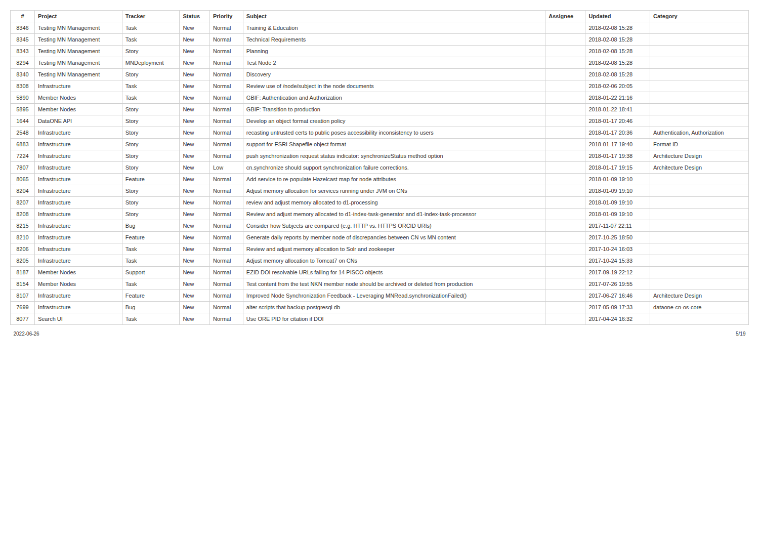| # | Project | Tracker | Status | Priority | Subject | Assignee | Updated | Category |
| --- | --- | --- | --- | --- | --- | --- | --- | --- |
| 8346 | Testing MN Management | Task | New | Normal | Training & Education | | 2018-02-08 15:28 | |
| 8345 | Testing MN Management | Task | New | Normal | Technical Requirements | | 2018-02-08 15:28 | |
| 8343 | Testing MN Management | Story | New | Normal | Planning | | 2018-02-08 15:28 | |
| 8294 | Testing MN Management | MNDeployment | New | Normal | Test Node 2 | | 2018-02-08 15:28 | |
| 8340 | Testing MN Management | Story | New | Normal | Discovery | | 2018-02-08 15:28 | |
| 8308 | Infrastructure | Task | New | Normal | Review use of /node/subject in the node documents | | 2018-02-06 20:05 | |
| 5890 | Member Nodes | Task | New | Normal | GBIF: Authentication and Authorization | | 2018-01-22 21:16 | |
| 5895 | Member Nodes | Story | New | Normal | GBIF: Transition to production | | 2018-01-22 18:41 | |
| 1644 | DataONE API | Story | New | Normal | Develop an object format creation policy | | 2018-01-17 20:46 | |
| 2548 | Infrastructure | Story | New | Normal | recasting untrusted certs to public poses accessibility inconsistency to users | | 2018-01-17 20:36 | Authentication, Authorization |
| 6883 | Infrastructure | Story | New | Normal | support for ESRI Shapefile object format | | 2018-01-17 19:40 | Format ID |
| 7224 | Infrastructure | Story | New | Normal | push synchronization request status indicator: synchronizeStatus method option | | 2018-01-17 19:38 | Architecture Design |
| 7807 | Infrastructure | Story | New | Low | cn.synchronize should support synchronization failure corrections. | | 2018-01-17 19:15 | Architecture Design |
| 8065 | Infrastructure | Feature | New | Normal | Add service to re-populate Hazelcast map for node attributes | | 2018-01-09 19:10 | |
| 8204 | Infrastructure | Story | New | Normal | Adjust memory allocation for services running under JVM on CNs | | 2018-01-09 19:10 | |
| 8207 | Infrastructure | Story | New | Normal | review and adjust memory allocated to d1-processing | | 2018-01-09 19:10 | |
| 8208 | Infrastructure | Story | New | Normal | Review and adjust memory allocated to d1-index-task-generator and d1-index-task-processor | | 2018-01-09 19:10 | |
| 8215 | Infrastructure | Bug | New | Normal | Consider how Subjects are compared (e.g. HTTP vs. HTTPS ORCID URIs) | | 2017-11-07 22:11 | |
| 8210 | Infrastructure | Feature | New | Normal | Generate daily reports by member node of discrepancies between CN vs MN content | | 2017-10-25 18:50 | |
| 8206 | Infrastructure | Task | New | Normal | Review and adjust memory allocation to Solr and zookeeper | | 2017-10-24 16:03 | |
| 8205 | Infrastructure | Task | New | Normal | Adjust memory allocation to Tomcat7 on CNs | | 2017-10-24 15:33 | |
| 8187 | Member Nodes | Support | New | Normal | EZID DOI resolvable URLs failing for 14 PISCO objects | | 2017-09-19 22:12 | |
| 8154 | Member Nodes | Task | New | Normal | Test content from the test NKN member node should be archived or deleted from production | | 2017-07-26 19:55 | |
| 8107 | Infrastructure | Feature | New | Normal | Improved Node Synchronization Feedback - Leveraging MNRead.synchronizationFailed() | | 2017-06-27 16:46 | Architecture Design |
| 7699 | Infrastructure | Bug | New | Normal | alter scripts that backup postgresql db | | 2017-05-09 17:33 | dataone-cn-os-core |
| 8077 | Search UI | Task | New | Normal | Use ORE PID for citation if DOI | | 2017-04-24 16:32 | |
| 2022-06-26 | 5/19 |